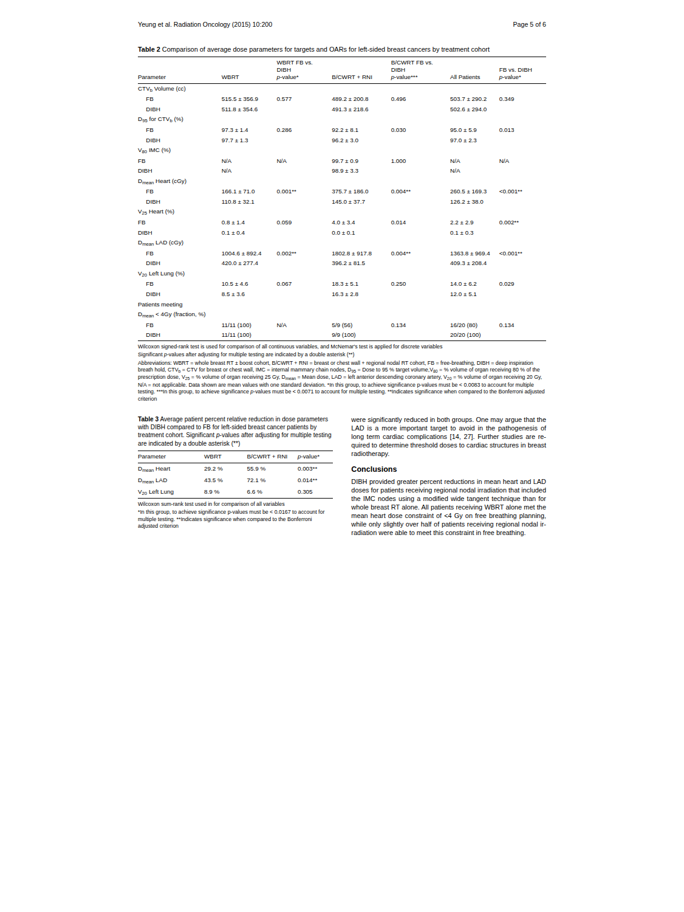Yeung et al. Radiation Oncology (2015) 10:200
Page 5 of 6
Table 2 Comparison of average dose parameters for targets and OARs for left-sided breast cancers by treatment cohort
| Parameter | WBRT | WBRT FB vs. DIBH p -value* | B/CWRT + RNI | B/CWRT FB vs. DIBH p -value*** | All Patients | FB vs. DIBH p -value* |
| --- | --- | --- | --- | --- | --- | --- |
| CTV b Volume (cc) | | | | | | |
| FB | 515.5 ± 356.9 | 0.577 | 489.2 ± 200.8 | 0.496 | 503.7 ± 290.2 | 0.349 |
| DIBH | 511.8 ± 354.6 | | 491.3 ± 218.6 | | 502.6 ± 294.0 | |
| D 95 for CTV b (%) | | | | | | |
| FB | 97.3 ± 1.4 | 0.286 | 92.2 ± 8.1 | 0.030 | 95.0 ± 5.9 | 0.013 |
| DIBH | 97.7 ± 1.3 | | 96.2 ± 3.0 | | 97.0 ± 2.3 | |
| V 80 IMC (%) | | | | | | |
| FB | N/A | N/A | 99.7 ± 0.9 | 1.000 | N/A | N/A |
| DIBH | N/A | | 98.9 ± 3.3 | | N/A | |
| D mean Heart (cGy) | | | | | | |
| FB | 166.1 ± 71.0 | 0.001** | 375.7 ± 186.0 | 0.004** | 260.5 ± 169.3 | <0.001** |
| DIBH | 110.8 ± 32.1 | | 145.0 ± 37.7 | | 126.2 ± 38.0 | |
| V 25 Heart (%) | | | | | | |
| FB | 0.8 ± 1.4 | 0.059 | 4.0 ± 3.4 | 0.014 | 2.2 ± 2.9 | 0.002** |
| DIBH | 0.1 ± 0.4 | | 0.0 ± 0.1 | | 0.1 ± 0.3 | |
| D mean LAD (cGy) | | | | | | |
| FB | 1004.6 ± 892.4 | 0.002** | 1802.8 ± 917.8 | 0.004** | 1363.8 ± 969.4 | <0.001** |
| DIBH | 420.0 ± 277.4 | | 396.2 ± 81.5 | | 409.3 ± 208.4 | |
| V 20 Left Lung (%) | | | | | | |
| FB | 10.5 ± 4.6 | 0.067 | 18.3 ± 5.1 | 0.250 | 14.0 ± 6.2 | 0.029 |
| DIBH | 8.5 ± 3.6 | | 16.3 ± 2.8 | | 12.0 ± 5.1 | |
| Patients meeting | | | | | | |
| D mean < 4Gy (fraction, %) | | | | | | |
| FB | 11/11 (100) | N/A | 5/9 (56) | 0.134 | 16/20 (80) | 0.134 |
| DIBH | 11/11 (100) | | 9/9 (100) | | 20/20 (100) | |
Wilcoxon signed-rank test is used for comparison of all continuous variables, and McNemar's test is applied for discrete variables
Significant p-values after adjusting for multiple testing are indicated by a double asterisk (**)
Abbreviations: WBRT = whole breast RT ± boost cohort, B/CWRT + RNI = breast or chest wall + regional nodal RT cohort, FB = free-breathing, DIBH = deep inspiration breath hold, CTVb = CTV for breast or chest wall, IMC = internal mammary chain nodes, D95 = Dose to 95 % target volume,V80 = % volume of organ receiving 80 % of the prescription dose, V25 = % volume of organ receiving 25 Gy, Dmean = Mean dose, LAD = left anterior descending coronary artery, V20 = % volume of organ receiving 20 Gy, N/A = not applicable. Data shown are mean values with one standard deviation. *In this group, to achieve significance p-values must be < 0.0083 to account for multiple testing. ***In this group, to achieve significance p-values must be < 0.0071 to account for multiple testing. **Indicates significance when compared to the Bonferroni adjusted criterion
Table 3 Average patient percent relative reduction in dose parameters with DIBH compared to FB for left-sided breast cancer patients by treatment cohort. Significant p-values after adjusting for multiple testing are indicated by a double asterisk (**)
| Parameter | WBRT | B/CWRT + RNI | p -value* |
| --- | --- | --- | --- |
| D mean Heart | 29.2 % | 55.9 % | 0.003** |
| D mean LAD | 43.5 % | 72.1 % | 0.014** |
| V 20 Left Lung | 8.9 % | 6.6 % | 0.305 |
Wilcoxon sum-rank test used in for comparison of all variables
*In this group, to achieve significance p-values must be < 0.0167 to account for multiple testing. **Indicates significance when compared to the Bonferroni adjusted criterion
were significantly reduced in both groups. One may argue that the LAD is a more important target to avoid in the pathogenesis of long term cardiac complications [14, 27]. Further studies are required to determine threshold doses to cardiac structures in breast radiotherapy.
Conclusions
DIBH provided greater percent reductions in mean heart and LAD doses for patients receiving regional nodal irradiation that included the IMC nodes using a modified wide tangent technique than for whole breast RT alone. All patients receiving WBRT alone met the mean heart dose constraint of <4 Gy on free breathing planning, while only slightly over half of patients receiving regional nodal irradiation were able to meet this constraint in free breathing.